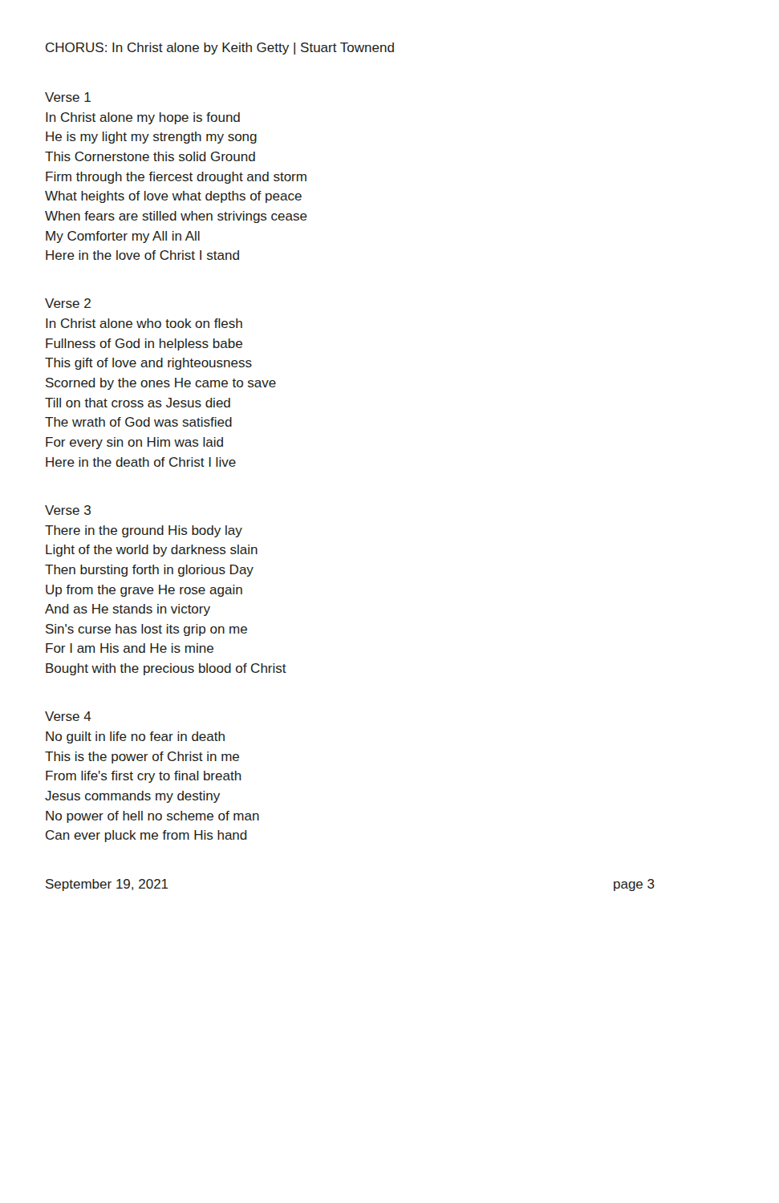CHORUS: In Christ alone by Keith Getty | Stuart Townend
Verse 1
In Christ alone my hope is found
He is my light my strength my song
This Cornerstone this solid Ground
Firm through the fiercest drought and storm
What heights of love what depths of peace
When fears are stilled when strivings cease
My Comforter my All in All
Here in the love of Christ I stand
Verse 2
In Christ alone who took on flesh
Fullness of God in helpless babe
This gift of love and righteousness
Scorned by the ones He came to save
Till on that cross as Jesus died
The wrath of God was satisfied
For every sin on Him was laid
Here in the death of Christ I live
Verse 3
There in the ground His body lay
Light of the world by darkness slain
Then bursting forth in glorious Day
Up from the grave He rose again
And as He stands in victory
Sin's curse has lost its grip on me
For I am His and He is mine
Bought with the precious blood of Christ
Verse 4
No guilt in life no fear in death
This is the power of Christ in me
From life's first cry to final breath
Jesus commands my destiny
No power of hell no scheme of man
Can ever pluck me from His hand
September 19, 2021 page 3